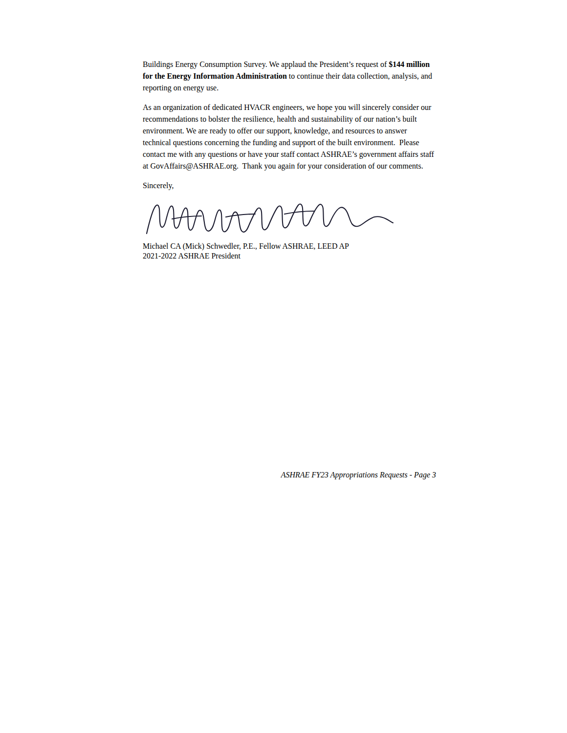Buildings Energy Consumption Survey. We applaud the President’s request of $144 million for the Energy Information Administration to continue their data collection, analysis, and reporting on energy use.
As an organization of dedicated HVACR engineers, we hope you will sincerely consider our recommendations to bolster the resilience, health and sustainability of our nation’s built environment. We are ready to offer our support, knowledge, and resources to answer technical questions concerning the funding and support of the built environment. Please contact me with any questions or have your staff contact ASHRAE’s government affairs staff at GovAffairs@ASHRAE.org. Thank you again for your consideration of our comments.
Sincerely,
Michael CA (Mick) Schwedler, P.E., Fellow ASHRAE, LEED AP
2021-2022 ASHRAE President
ASHRAE FY23 Appropriations Requests - Page 3